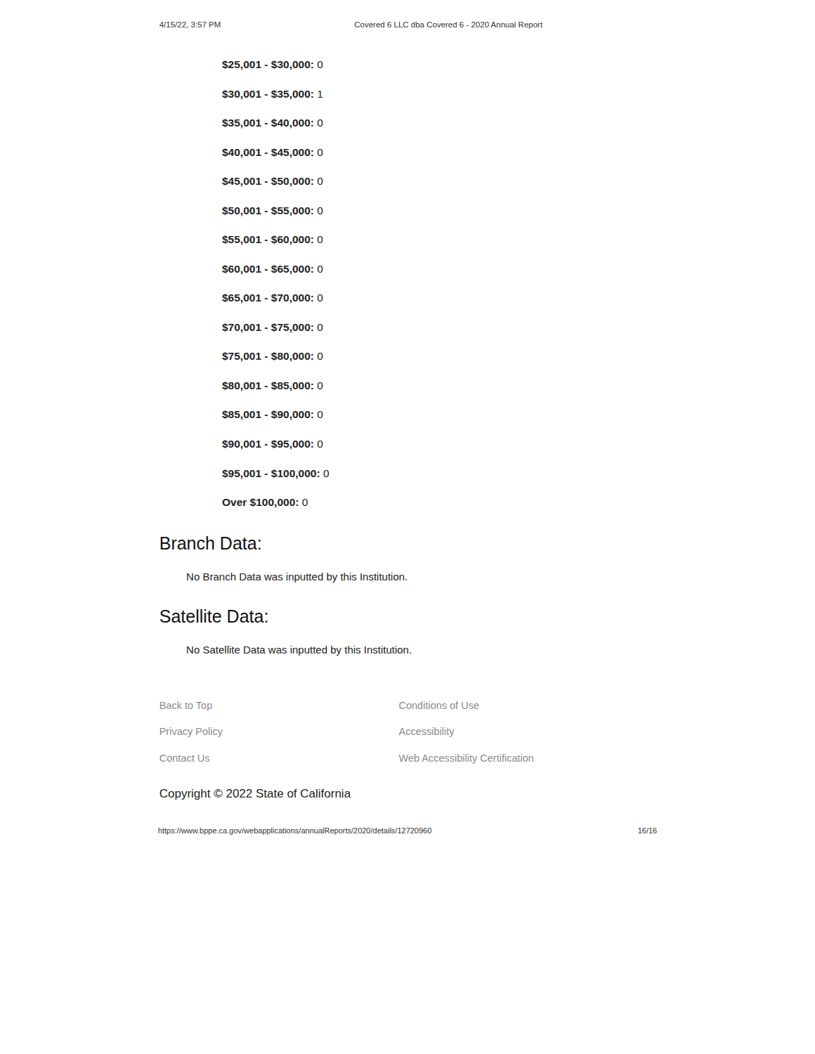4/15/22, 3:57 PM Covered 6 LLC dba Covered 6 - 2020 Annual Report
$25,001 - $30,000: 0
$30,001 - $35,000: 1
$35,001 - $40,000: 0
$40,001 - $45,000: 0
$45,001 - $50,000: 0
$50,001 - $55,000: 0
$55,001 - $60,000: 0
$60,001 - $65,000: 0
$65,001 - $70,000: 0
$70,001 - $75,000: 0
$75,001 - $80,000: 0
$80,001 - $85,000: 0
$85,001 - $90,000: 0
$90,001 - $95,000: 0
$95,001 - $100,000: 0
Over $100,000: 0
Branch Data:
No Branch Data was inputted by this Institution.
Satellite Data:
No Satellite Data was inputted by this Institution.
Back to Top Conditions of Use Privacy Policy Accessibility Contact Us Web Accessibility Certification
Copyright © 2022 State of California
https://www.bppe.ca.gov/webapplications/annualReports/2020/details/12720960 16/16